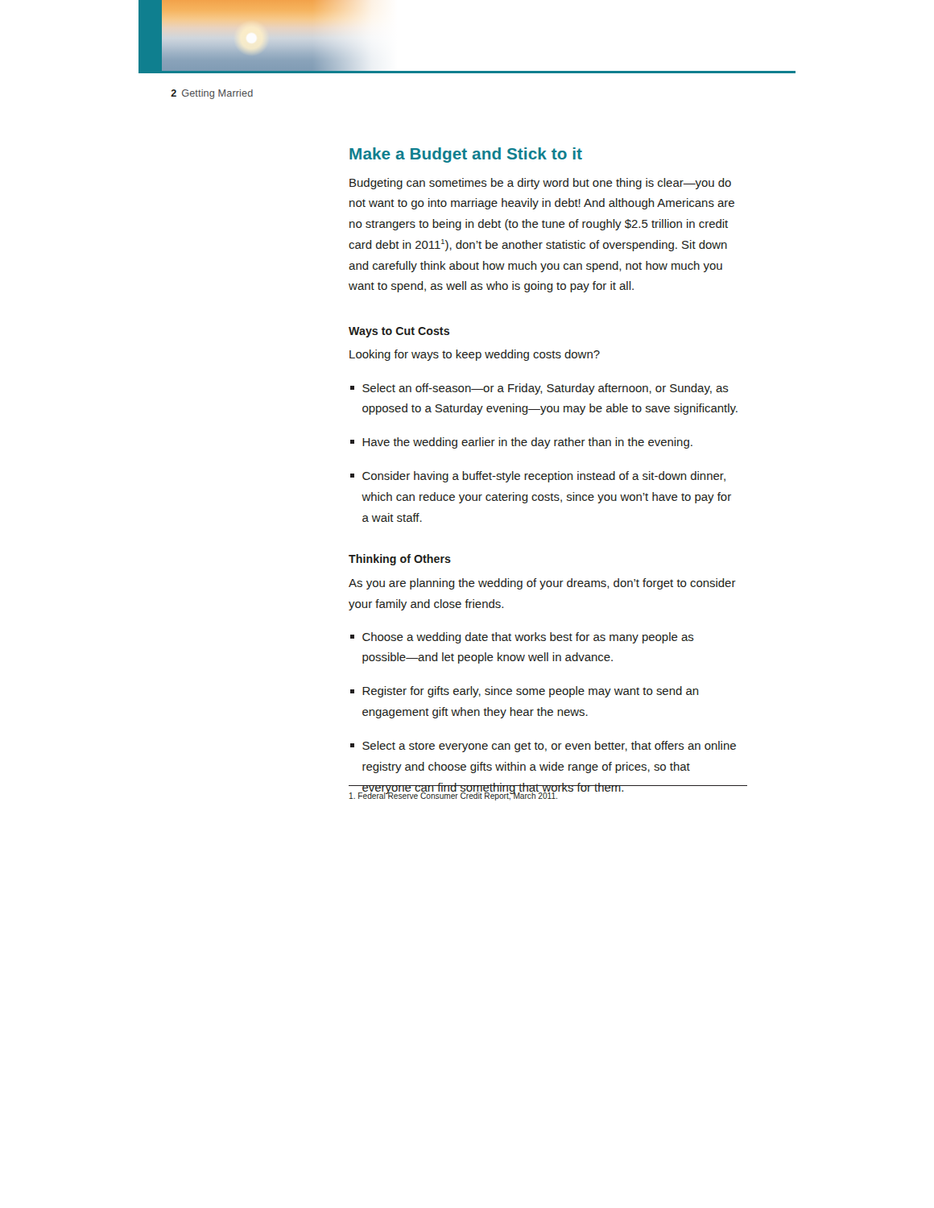2 Getting Married
Make a Budget and Stick to it
Budgeting can sometimes be a dirty word but one thing is clear—you do not want to go into marriage heavily in debt! And although Americans are no strangers to being in debt (to the tune of roughly $2.5 trillion in credit card debt in 20111), don’t be another statistic of overspending. Sit down and carefully think about how much you can spend, not how much you want to spend, as well as who is going to pay for it all.
Ways to Cut Costs
Looking for ways to keep wedding costs down?
Select an off-season—or a Friday, Saturday afternoon, or Sunday, as opposed to a Saturday evening—you may be able to save significantly.
Have the wedding earlier in the day rather than in the evening.
Consider having a buffet-style reception instead of a sit-down dinner, which can reduce your catering costs, since you won’t have to pay for a wait staff.
Thinking of Others
As you are planning the wedding of your dreams, don’t forget to consider your family and close friends.
Choose a wedding date that works best for as many people as possible—and let people know well in advance.
Register for gifts early, since some people may want to send an engagement gift when they hear the news.
Select a store everyone can get to, or even better, that offers an online registry and choose gifts within a wide range of prices, so that everyone can find something that works for them.
1. Federal Reserve Consumer Credit Report, March 2011.